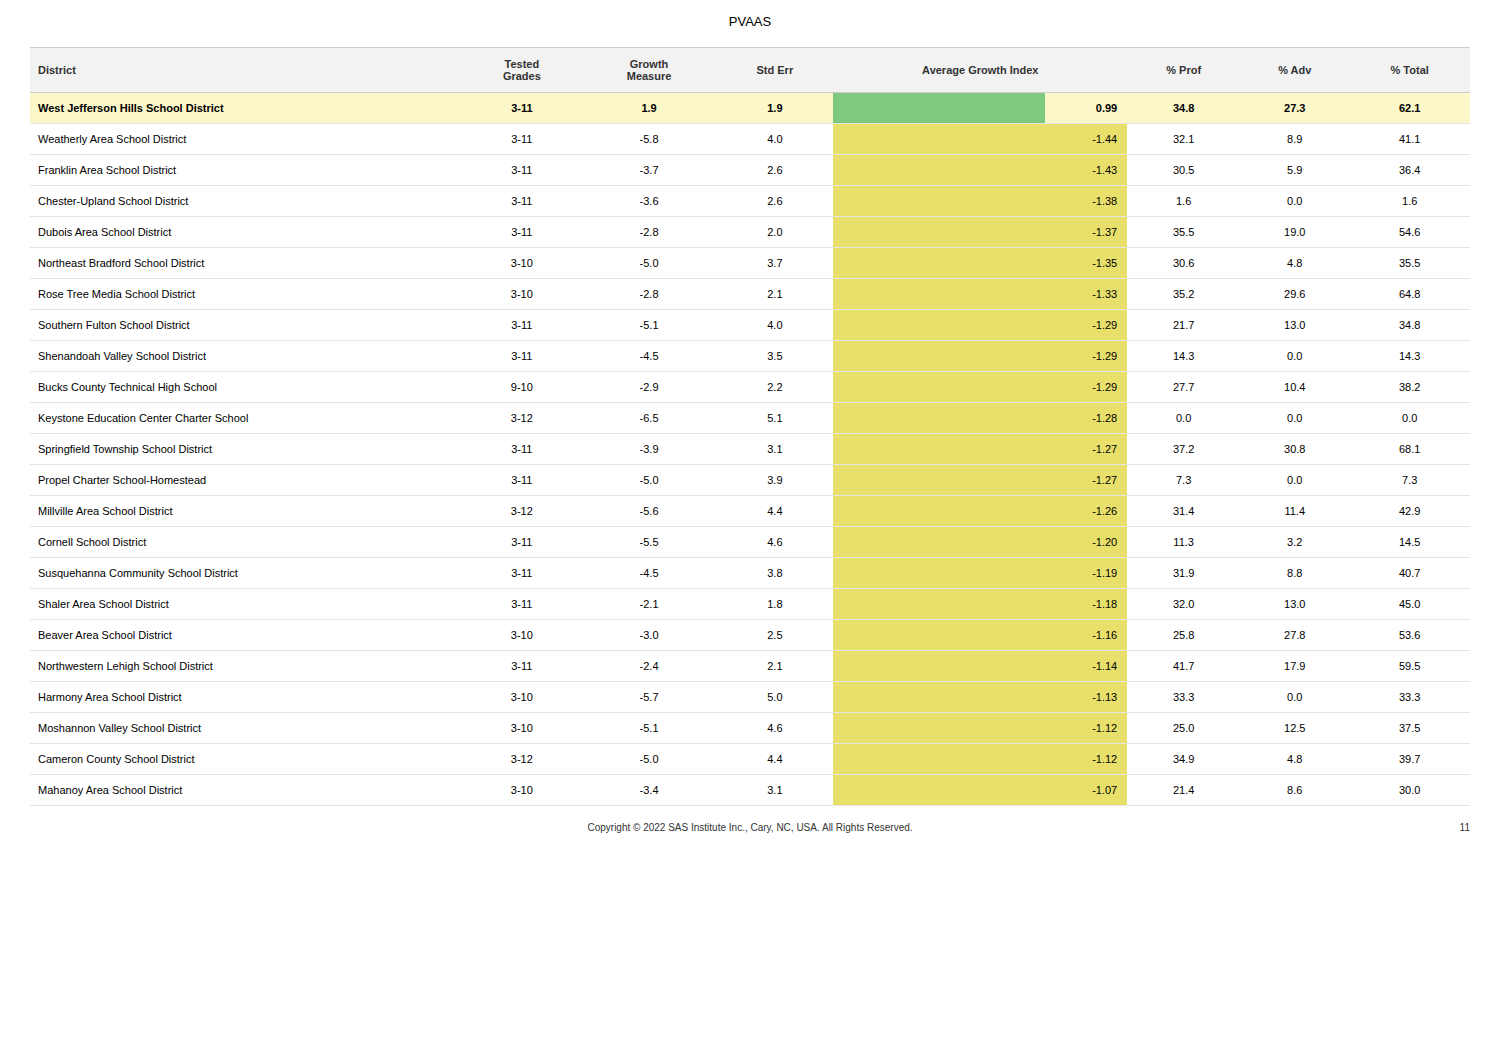PVAAS
| District | Tested Grades | Growth Measure | Std Err | Average Growth Index | % Prof | % Adv | % Total |
| --- | --- | --- | --- | --- | --- | --- | --- |
| West Jefferson Hills School District | 3-11 | 1.9 | 1.9 | 0.99 | 34.8 | 27.3 | 62.1 |
| Weatherly Area School District | 3-11 | -5.8 | 4.0 | -1.44 | 32.1 | 8.9 | 41.1 |
| Franklin Area School District | 3-11 | -3.7 | 2.6 | -1.43 | 30.5 | 5.9 | 36.4 |
| Chester-Upland School District | 3-11 | -3.6 | 2.6 | -1.38 | 1.6 | 0.0 | 1.6 |
| Dubois Area School District | 3-11 | -2.8 | 2.0 | -1.37 | 35.5 | 19.0 | 54.6 |
| Northeast Bradford School District | 3-10 | -5.0 | 3.7 | -1.35 | 30.6 | 4.8 | 35.5 |
| Rose Tree Media School District | 3-10 | -2.8 | 2.1 | -1.33 | 35.2 | 29.6 | 64.8 |
| Southern Fulton School District | 3-11 | -5.1 | 4.0 | -1.29 | 21.7 | 13.0 | 34.8 |
| Shenandoah Valley School District | 3-11 | -4.5 | 3.5 | -1.29 | 14.3 | 0.0 | 14.3 |
| Bucks County Technical High School | 9-10 | -2.9 | 2.2 | -1.29 | 27.7 | 10.4 | 38.2 |
| Keystone Education Center Charter School | 3-12 | -6.5 | 5.1 | -1.28 | 0.0 | 0.0 | 0.0 |
| Springfield Township School District | 3-11 | -3.9 | 3.1 | -1.27 | 37.2 | 30.8 | 68.1 |
| Propel Charter School-Homestead | 3-11 | -5.0 | 3.9 | -1.27 | 7.3 | 0.0 | 7.3 |
| Millville Area School District | 3-12 | -5.6 | 4.4 | -1.26 | 31.4 | 11.4 | 42.9 |
| Cornell School District | 3-11 | -5.5 | 4.6 | -1.20 | 11.3 | 3.2 | 14.5 |
| Susquehanna Community School District | 3-11 | -4.5 | 3.8 | -1.19 | 31.9 | 8.8 | 40.7 |
| Shaler Area School District | 3-11 | -2.1 | 1.8 | -1.18 | 32.0 | 13.0 | 45.0 |
| Beaver Area School District | 3-10 | -3.0 | 2.5 | -1.16 | 25.8 | 27.8 | 53.6 |
| Northwestern Lehigh School District | 3-11 | -2.4 | 2.1 | -1.14 | 41.7 | 17.9 | 59.5 |
| Harmony Area School District | 3-10 | -5.7 | 5.0 | -1.13 | 33.3 | 0.0 | 33.3 |
| Moshannon Valley School District | 3-10 | -5.1 | 4.6 | -1.12 | 25.0 | 12.5 | 37.5 |
| Cameron County School District | 3-12 | -5.0 | 4.4 | -1.12 | 34.9 | 4.8 | 39.7 |
| Mahanoy Area School District | 3-10 | -3.4 | 3.1 | -1.07 | 21.4 | 8.6 | 30.0 |
Copyright © 2022 SAS Institute Inc., Cary, NC, USA. All Rights Reserved. 11